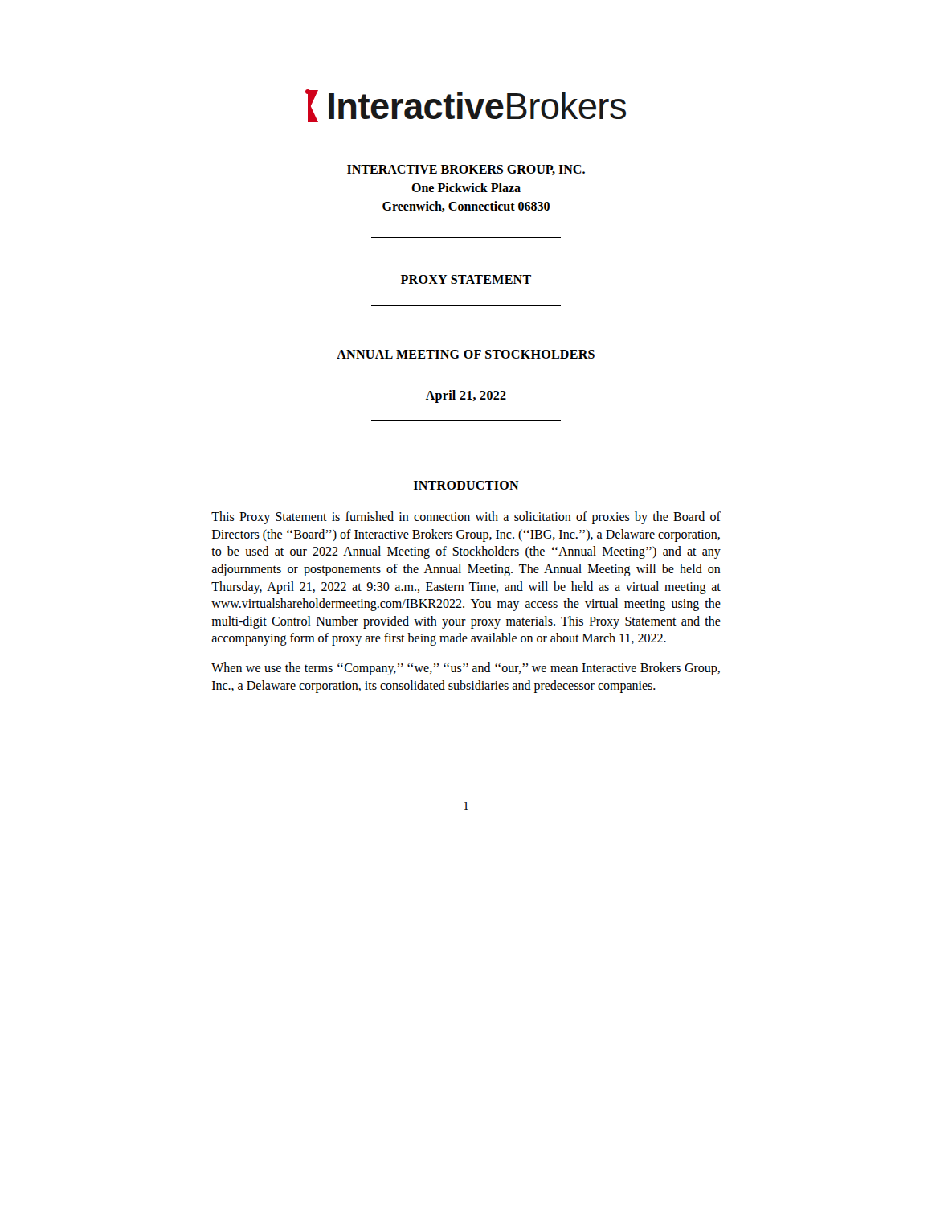Interactive Brokers
INTERACTIVE BROKERS GROUP, INC.
One Pickwick Plaza
Greenwich, Connecticut 06830
PROXY STATEMENT
ANNUAL MEETING OF STOCKHOLDERS
April 21, 2022
INTRODUCTION
This Proxy Statement is furnished in connection with a solicitation of proxies by the Board of Directors (the ‘‘Board’’) of Interactive Brokers Group, Inc. (‘‘IBG, Inc.’’), a Delaware corporation, to be used at our 2022 Annual Meeting of Stockholders (the ‘‘Annual Meeting’’) and at any adjournments or postponements of the Annual Meeting. The Annual Meeting will be held on Thursday, April 21, 2022 at 9:30 a.m., Eastern Time, and will be held as a virtual meeting at www.virtualshareholdermeeting.com/IBKR2022. You may access the virtual meeting using the multi-digit Control Number provided with your proxy materials. This Proxy Statement and the accompanying form of proxy are first being made available on or about March 11, 2022.
When we use the terms ‘‘Company,’’ ‘‘we,’’ ‘‘us’’ and ‘‘our,’’ we mean Interactive Brokers Group, Inc., a Delaware corporation, its consolidated subsidiaries and predecessor companies.
1